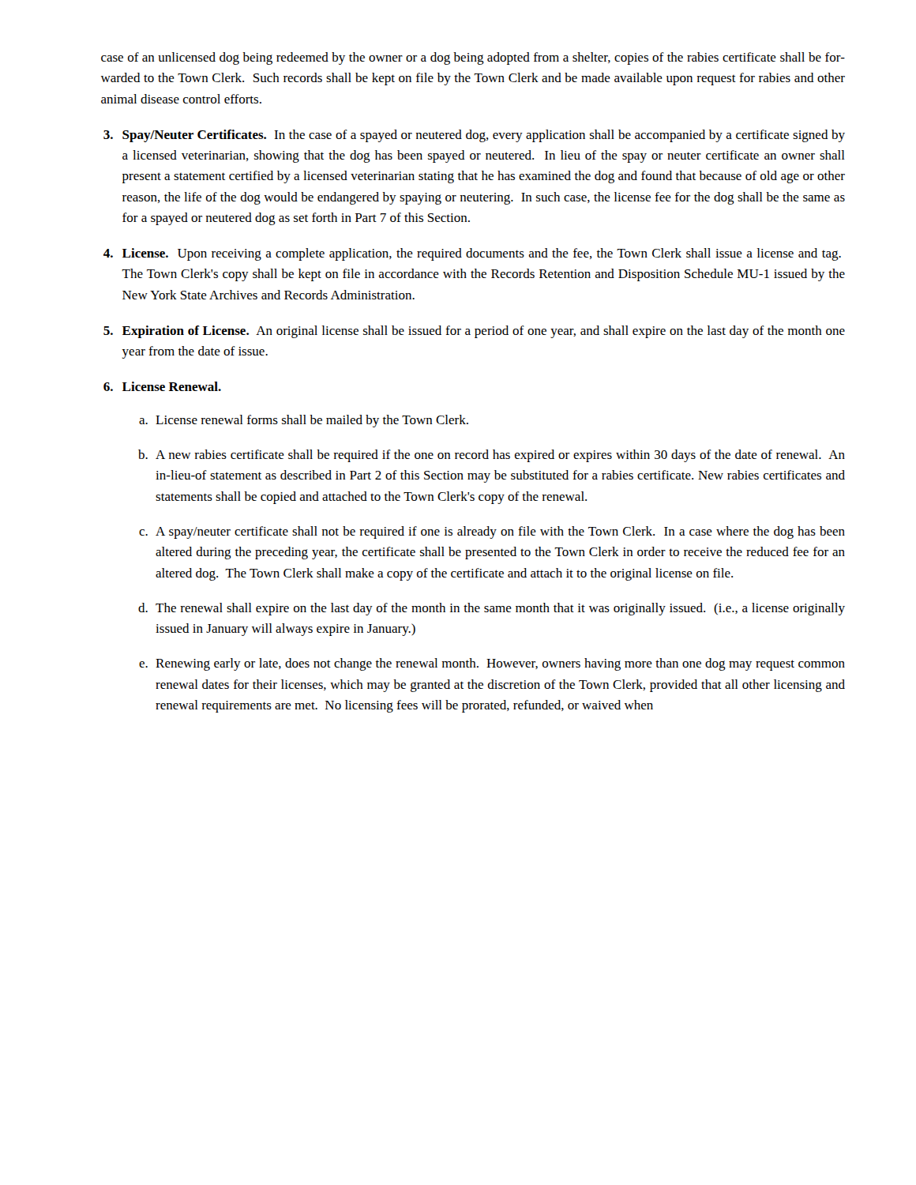case of an unlicensed dog being redeemed by the owner or a dog being adopted from a shelter, copies of the rabies certificate shall be forwarded to the Town Clerk. Such records shall be kept on file by the Town Clerk and be made available upon request for rabies and other animal disease control efforts.
Spay/Neuter Certificates. In the case of a spayed or neutered dog, every application shall be accompanied by a certificate signed by a licensed veterinarian, showing that the dog has been spayed or neutered. In lieu of the spay or neuter certificate an owner shall present a statement certified by a licensed veterinarian stating that he has examined the dog and found that because of old age or other reason, the life of the dog would be endangered by spaying or neutering. In such case, the license fee for the dog shall be the same as for a spayed or neutered dog as set forth in Part 7 of this Section.
License. Upon receiving a complete application, the required documents and the fee, the Town Clerk shall issue a license and tag. The Town Clerk's copy shall be kept on file in accordance with the Records Retention and Disposition Schedule MU-1 issued by the New York State Archives and Records Administration.
Expiration of License. An original license shall be issued for a period of one year, and shall expire on the last day of the month one year from the date of issue.
License Renewal.
License renewal forms shall be mailed by the Town Clerk.
A new rabies certificate shall be required if the one on record has expired or expires within 30 days of the date of renewal. An in-lieu-of statement as described in Part 2 of this Section may be substituted for a rabies certificate. New rabies certificates and statements shall be copied and attached to the Town Clerk's copy of the renewal.
A spay/neuter certificate shall not be required if one is already on file with the Town Clerk. In a case where the dog has been altered during the preceding year, the certificate shall be presented to the Town Clerk in order to receive the reduced fee for an altered dog. The Town Clerk shall make a copy of the certificate and attach it to the original license on file.
The renewal shall expire on the last day of the month in the same month that it was originally issued. (i.e., a license originally issued in January will always expire in January.)
Renewing early or late, does not change the renewal month. However, owners having more than one dog may request common renewal dates for their licenses, which may be granted at the discretion of the Town Clerk, provided that all other licensing and renewal requirements are met. No licensing fees will be prorated, refunded, or waived when